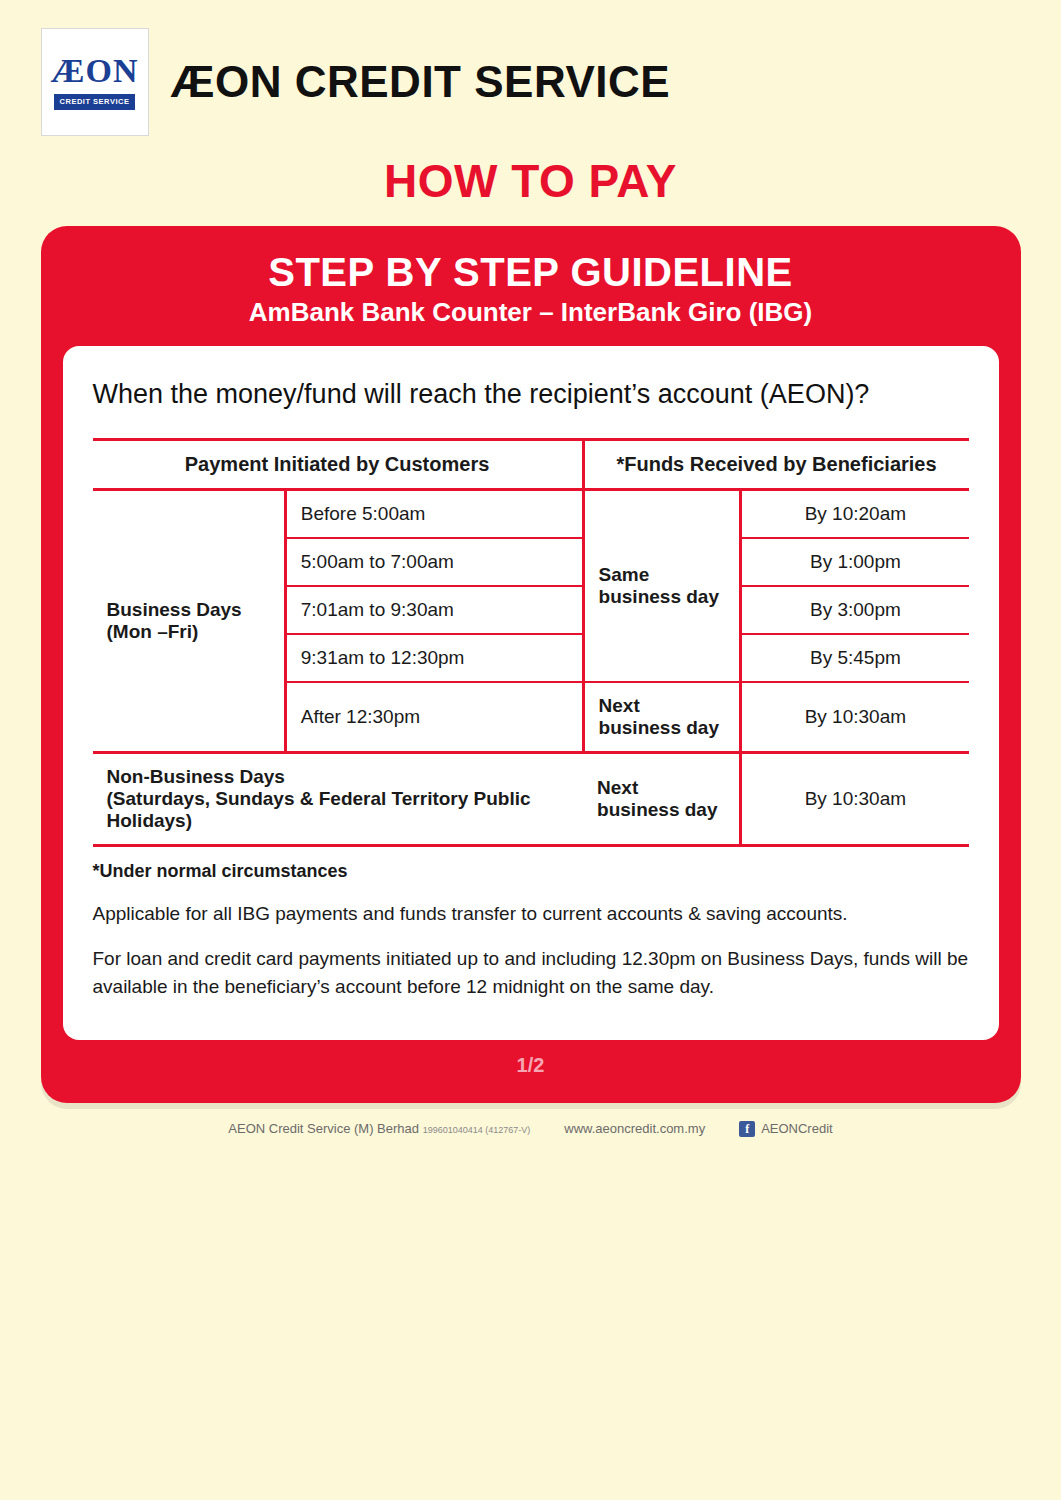ÆON
Credit Service
ÆON CREDIT SERVICE
HOW TO PAY
STEP BY STEP GUIDELINE
AmBank Bank Counter – InterBank Giro (IBG)
When the money/fund will reach the recipient’s account (AEON)?
| Payment Initiated by Customers | *Funds Received by Beneficiaries |
| --- | --- |
| Business Days (Mon –Fri) | Before 5:00am | Same business day | By 10:20am |
| 5:00am to 7:00am | By 1:00pm |
| 7:01am to 9:30am | By 3:00pm |
| 9:31am to 12:30pm | By 5:45pm |
| After 12:30pm | Next business day | By 10:30am |
| Non-Business Days (Saturdays, Sundays & Federal Territory Public Holidays) | Next business day | By 10:30am |
*Under normal circumstances
Applicable for all IBG payments and funds transfer to current accounts & saving accounts.
For loan and credit card payments initiated up to and including 12.30pm on Business Days, funds will be available in the beneficiary’s account before 12 midnight on the same day.
1/2
AEON Credit Service (M) Berhad 199601040414 (412767-V) www.aeoncredit.com.my f AEONCredit